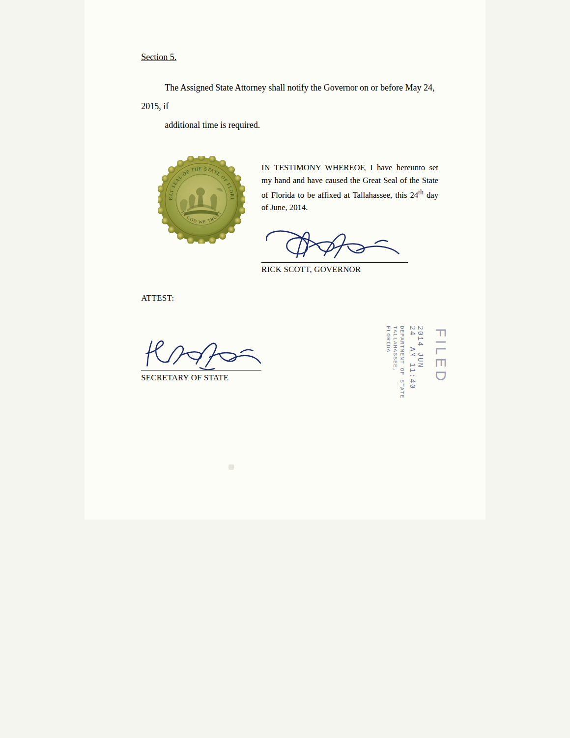Section 5.
The Assigned State Attorney shall notify the Governor on or before May 24, 2015, if
additional time is required.
GREAT SEAL OF THE STATE OF FLORIDA IN GOD WE TRUST
IN TESTIMONY WHEREOF, I have hereunto set my hand and have caused the Great Seal of the State of Florida to be affixed at Tallahassee, this 24th day of June, 2014.
RICK SCOTT, GOVERNOR
ATTEST:
SECRETARY OF STATE
FILED
2014 JUN 24 AM 11:40
DEPARTMENT OF STATE
TALLAHASSEE, FLORIDA